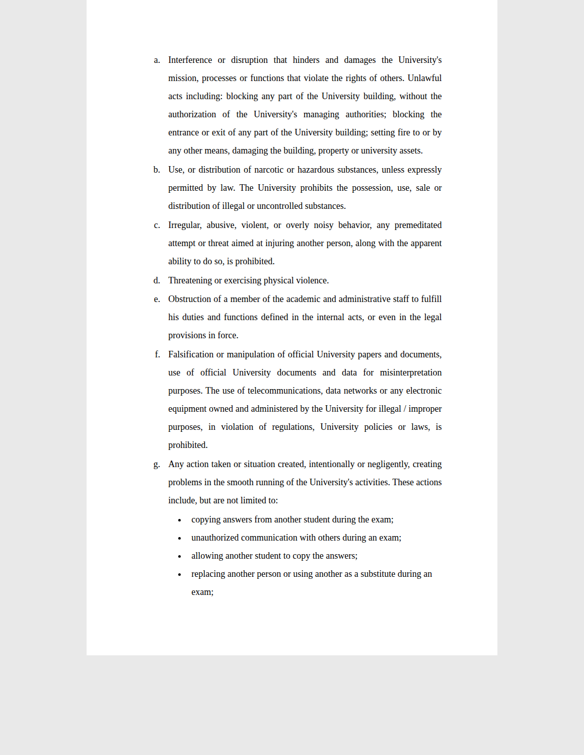Interference or disruption that hinders and damages the University's mission, processes or functions that violate the rights of others. Unlawful acts including: blocking any part of the University building, without the authorization of the University's managing authorities; blocking the entrance or exit of any part of the University building; setting fire to or by any other means, damaging the building, property or university assets.
Use, or distribution of narcotic or hazardous substances, unless expressly permitted by law. The University prohibits the possession, use, sale or distribution of illegal or uncontrolled substances.
Irregular, abusive, violent, or overly noisy behavior, any premeditated attempt or threat aimed at injuring another person, along with the apparent ability to do so, is prohibited.
Threatening or exercising physical violence.
Obstruction of a member of the academic and administrative staff to fulfill his duties and functions defined in the internal acts, or even in the legal provisions in force.
Falsification or manipulation of official University papers and documents, use of official University documents and data for misinterpretation purposes. The use of telecommunications, data networks or any electronic equipment owned and administered by the University for illegal / improper purposes, in violation of regulations, University policies or laws, is prohibited.
Any action taken or situation created, intentionally or negligently, creating problems in the smooth running of the University's activities. These actions include, but are not limited to:
copying answers from another student during the exam;
unauthorized communication with others during an exam;
allowing another student to copy the answers;
replacing another person or using another as a substitute during an exam;